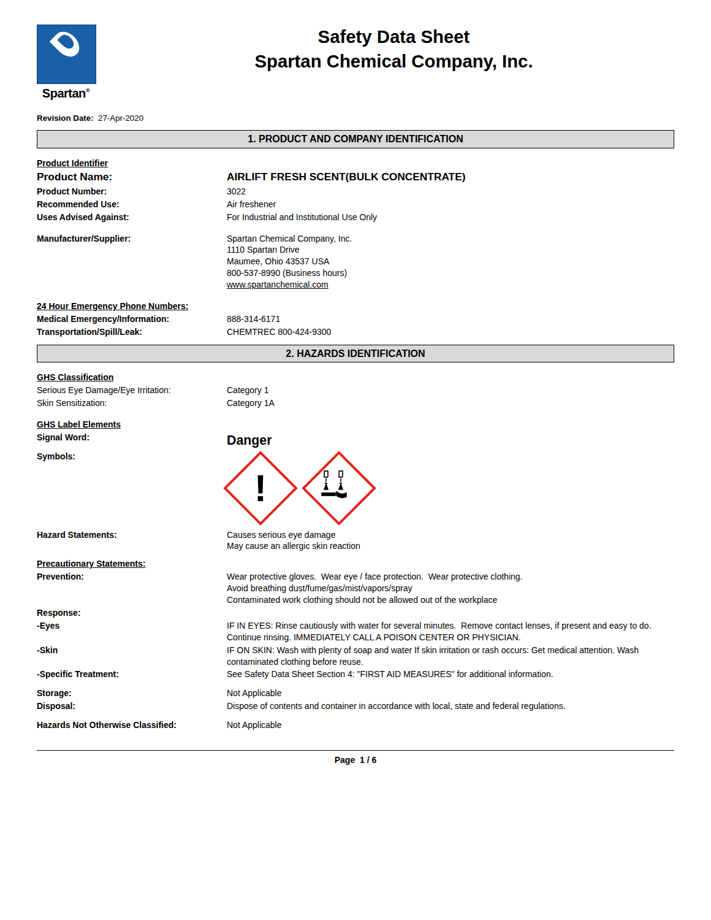Spartan®
Safety Data Sheet
Spartan Chemical Company, Inc.
Revision Date: 27-Apr-2020
1. PRODUCT AND COMPANY IDENTIFICATION
| Product Identifier | |
| Product Name: | AIRLIFT FRESH SCENT(BULK CONCENTRATE) |
| Product Number: | 3022 |
| Recommended Use: | Air freshener |
| Uses Advised Against: | For Industrial and Institutional Use Only |
| Manufacturer/Supplier: | Spartan Chemical Company, Inc. 1110 Spartan Drive Maumee, Ohio 43537 USA 800-537-8990 (Business hours) www.spartanchemical.com |
| 24 Hour Emergency Phone Numbers: | |
| Medical Emergency/Information: | 888-314-6171 |
| Transportation/Spill/Leak: | CHEMTREC 800-424-9300 |
2. HAZARDS IDENTIFICATION
| GHS Classification | |
| Serious Eye Damage/Eye Irritation: | Category 1 |
| Skin Sensitization: | Category 1A |
| GHS Label Elements | |
| Signal Word: | Danger |
| Symbols: | ! |
| Hazard Statements: | Causes serious eye damage May cause an allergic skin reaction |
| Precautionary Statements: | |
| Prevention: | Wear protective gloves. Wear eye / face protection. Wear protective clothing. Avoid breathing dust/fume/gas/mist/vapors/spray Contaminated work clothing should not be allowed out of the workplace |
| Response: | |
| -Eyes | IF IN EYES: Rinse cautiously with water for several minutes. Remove contact lenses, if present and easy to do. Continue rinsing. IMMEDIATELY CALL A POISON CENTER OR PHYSICIAN. |
| -Skin | IF ON SKIN: Wash with plenty of soap and water If skin irritation or rash occurs: Get medical attention. Wash contaminated clothing before reuse. |
| -Specific Treatment: | See Safety Data Sheet Section 4: "FIRST AID MEASURES" for additional information. |
| Storage: | Not Applicable |
| Disposal: | Dispose of contents and container in accordance with local, state and federal regulations. |
| Hazards Not Otherwise Classified: | Not Applicable |
Page 1 / 6